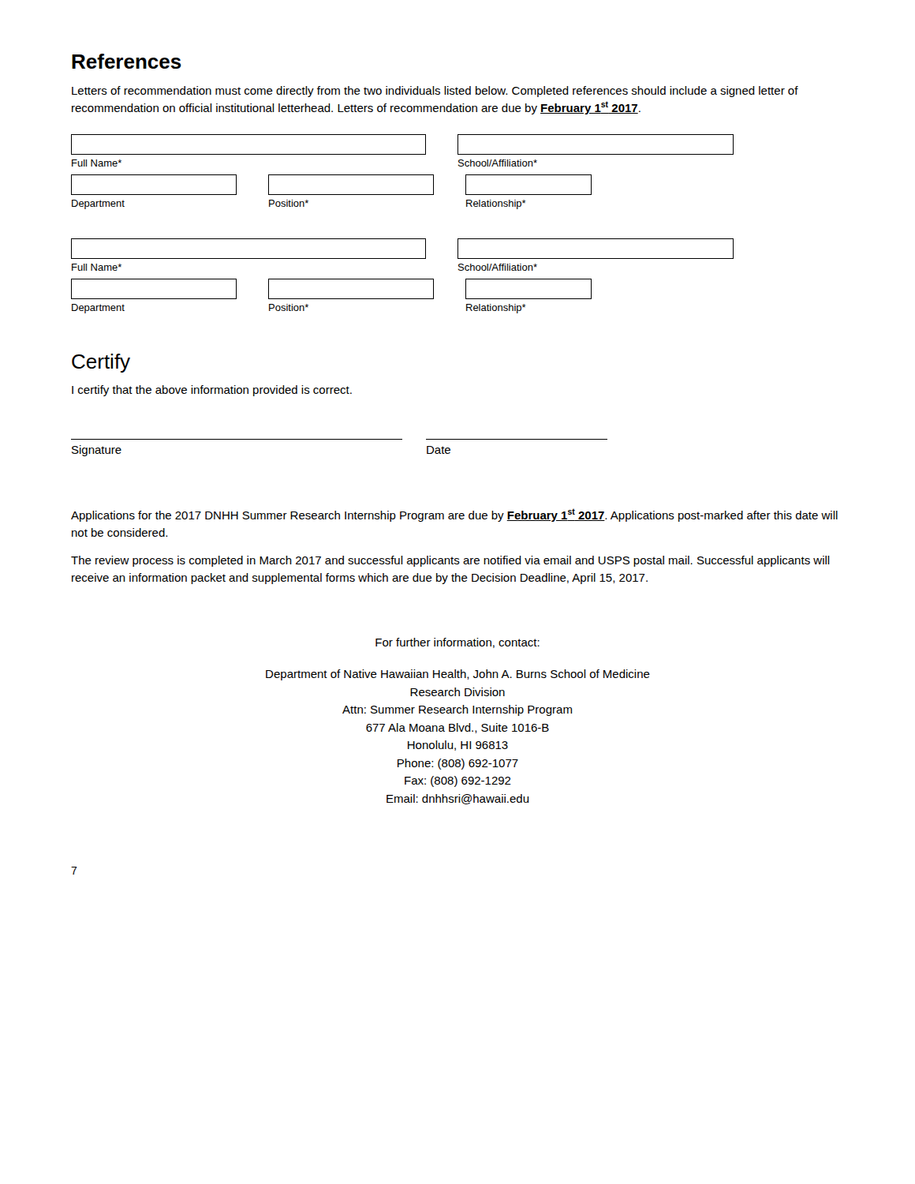References
Letters of recommendation must come directly from the two individuals listed below. Completed references should include a signed letter of recommendation on official institutional letterhead. Letters of recommendation are due by February 1st 2017.
Full Name*
School/Affiliation*
Department
Position*
Relationship*
Full Name*
School/Affiliation*
Department
Position*
Relationship*
Certify
I certify that the above information provided is correct.
Signature
Date
Applications for the 2017 DNHH Summer Research Internship Program are due by February 1st 2017. Applications post-marked after this date will not be considered.
The review process is completed in March 2017 and successful applicants are notified via email and USPS postal mail. Successful applicants will receive an information packet and supplemental forms which are due by the Decision Deadline, April 15, 2017.
For further information, contact:
Department of Native Hawaiian Health, John A. Burns School of Medicine
Research Division
Attn: Summer Research Internship Program
677 Ala Moana Blvd., Suite 1016-B
Honolulu, HI 96813
Phone: (808) 692-1077
Fax: (808) 692-1292
Email: dnhhsri@hawaii.edu
7